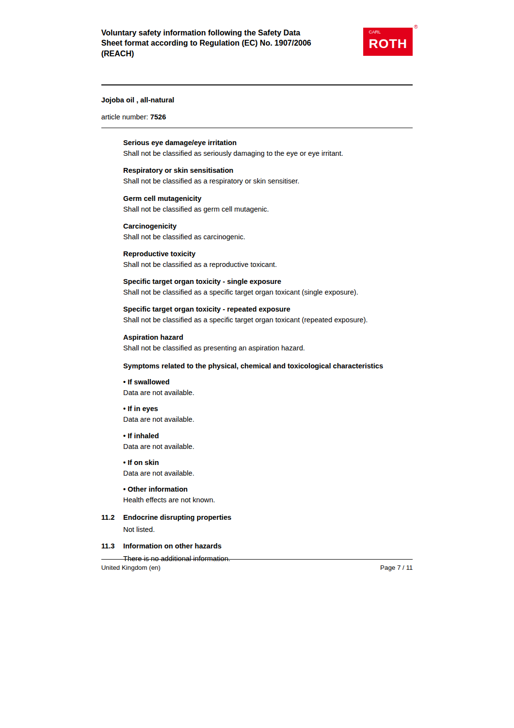Voluntary safety information following the Safety Data Sheet format according to Regulation (EC) No. 1907/2006 (REACH)
® CARLROTH
Jojoba oil , all-natural
article number: 7526
Serious eye damage/eye irritation
Shall not be classified as seriously damaging to the eye or eye irritant.
Respiratory or skin sensitisation
Shall not be classified as a respiratory or skin sensitiser.
Germ cell mutagenicity
Shall not be classified as germ cell mutagenic.
Carcinogenicity
Shall not be classified as carcinogenic.
Reproductive toxicity
Shall not be classified as a reproductive toxicant.
Specific target organ toxicity - single exposure
Shall not be classified as a specific target organ toxicant (single exposure).
Specific target organ toxicity - repeated exposure
Shall not be classified as a specific target organ toxicant (repeated exposure).
Aspiration hazard
Shall not be classified as presenting an aspiration hazard.
Symptoms related to the physical, chemical and toxicological characteristics
• If swallowed
Data are not available.
• If in eyes
Data are not available.
• If inhaled
Data are not available.
• If on skin
Data are not available.
• Other information
Health effects are not known.
11.2
Endocrine disrupting properties
Not listed.
11.3
Information on other hazards
There is no additional information.
United Kingdom (en) Page 7 / 11